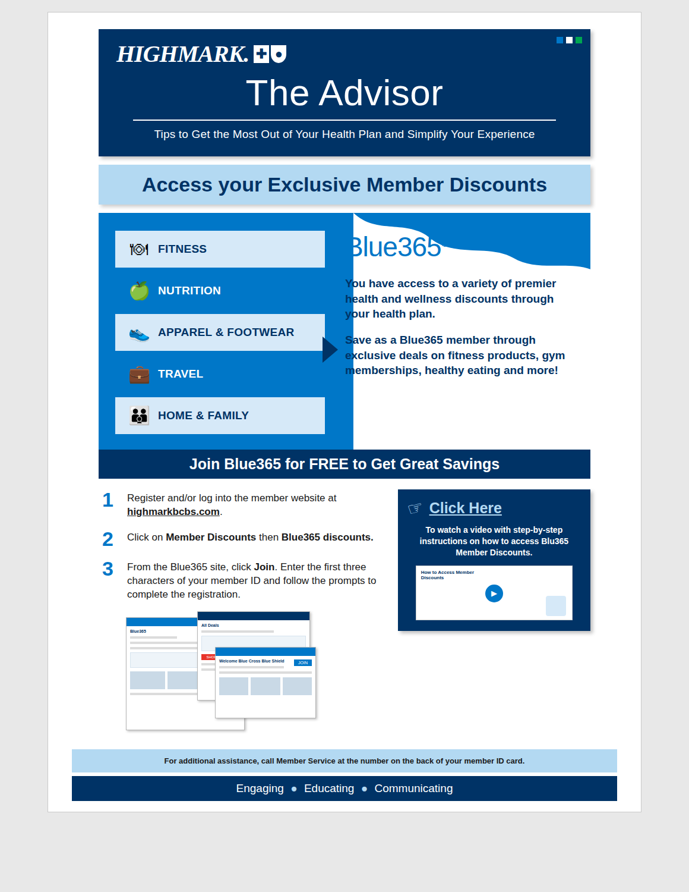HIGHMARK. ✚ ●
The Advisor
Tips to Get the Most Out of Your Health Plan and Simplify Your Experience
Access your Exclusive Member Discounts
🍽
FITNESS
🍏
NUTRITION
👟
APPAREL & FOOTWEAR
💼
TRAVEL
👪
HOME & FAMILY
Blue365®
You have access to a variety of premier health and wellness discounts through your health plan.
Save as a Blue365 member through exclusive deals on fitness products, gym memberships, healthy eating and more!
Join Blue365 for FREE to Get Great Savings
1
Register and/or log into the member website at highmarkbcbs.com.
2
Click on Member Discounts then Blue365 discounts.
3
From the Blue365 site, click Join. Enter the first three characters of your member ID and follow the prompts to complete the registration.
Blue365
All Deals
SHOP
JOIN
Welcome Blue Cross Blue Shield
☞
Click Here
To watch a video with step-by-step instructions on how to access Blu365 Member Discounts.
How to Access Member
Discounts
▶
For additional assistance, call Member Service at the number on the back of your member ID card.
Engaging ● Educating ● Communicating